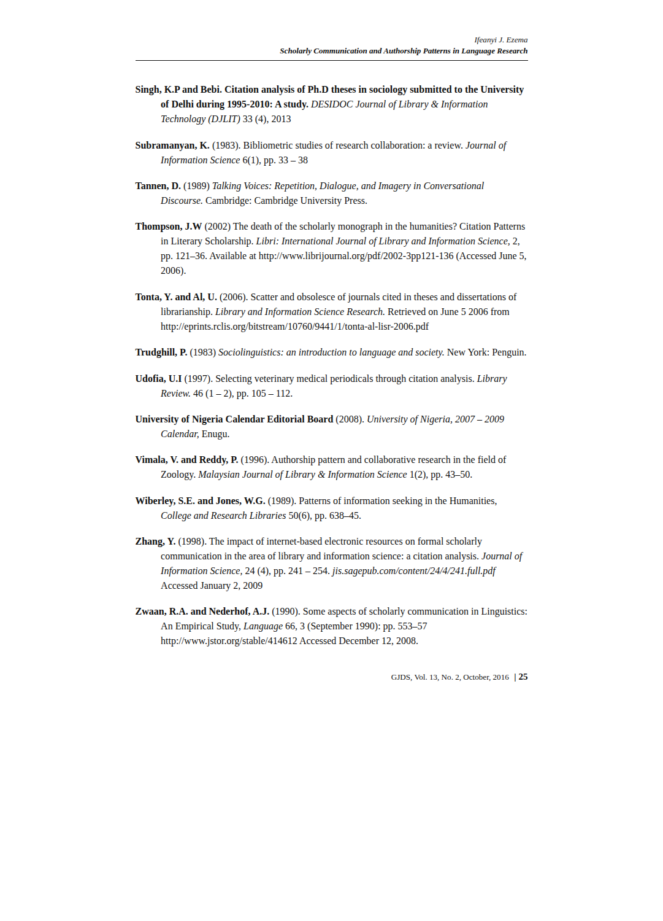Ifeanyi J. Ezema Scholarly Communication and Authorship Patterns in Language Research
References
Singh, K.P and Bebi. Citation analysis of Ph.D theses in sociology submitted to the University of Delhi during 1995-2010: A study. DESIDOC Journal of Library & Information Technology (DJLIT) 33 (4), 2013
Subramanyan, K. (1983). Bibliometric studies of research collaboration: a review. Journal of Information Science 6(1), pp. 33 – 38
Tannen, D. (1989) Talking Voices: Repetition, Dialogue, and Imagery in Conversational Discourse. Cambridge: Cambridge University Press.
Thompson, J.W (2002) The death of the scholarly monograph in the humanities? Citation Patterns in Literary Scholarship. Libri: International Journal of Library and Information Science, 2, pp. 121–36. Available at http://www.librijournal.org/pdf/2002-3pp121-136 (Accessed June 5, 2006).
Tonta, Y. and Al, U. (2006). Scatter and obsolesce of journals cited in theses and dissertations of librarianship. Library and Information Science Research. Retrieved on June 5 2006 from http://eprints.rclis.org/bitstream/10760/9441/1/tonta-al-lisr-2006.pdf
Trudghill, P. (1983) Sociolinguistics: an introduction to language and society. New York: Penguin.
Udofia, U.I (1997). Selecting veterinary medical periodicals through citation analysis. Library Review. 46 (1 – 2), pp. 105 – 112.
University of Nigeria Calendar Editorial Board (2008). University of Nigeria, 2007 – 2009 Calendar, Enugu.
Vimala, V. and Reddy, P. (1996). Authorship pattern and collaborative research in the field of Zoology. Malaysian Journal of Library & Information Science 1(2), pp. 43–50.
Wiberley, S.E. and Jones, W.G. (1989). Patterns of information seeking in the Humanities, College and Research Libraries 50(6), pp. 638–45.
Zhang, Y. (1998). The impact of internet-based electronic resources on formal scholarly communication in the area of library and information science: a citation analysis. Journal of Information Science, 24 (4), pp. 241 – 254. jis.sagepub.com/content/24/4/241.full.pdf Accessed January 2, 2009
Zwaan, R.A. and Nederhof, A.J. (1990). Some aspects of scholarly communication in Linguistics: An Empirical Study, Language 66, 3 (September 1990): pp. 553–57 http://www.jstor.org/stable/414612 Accessed December 12, 2008.
GJDS, Vol. 13, No. 2, October, 2016 | 25